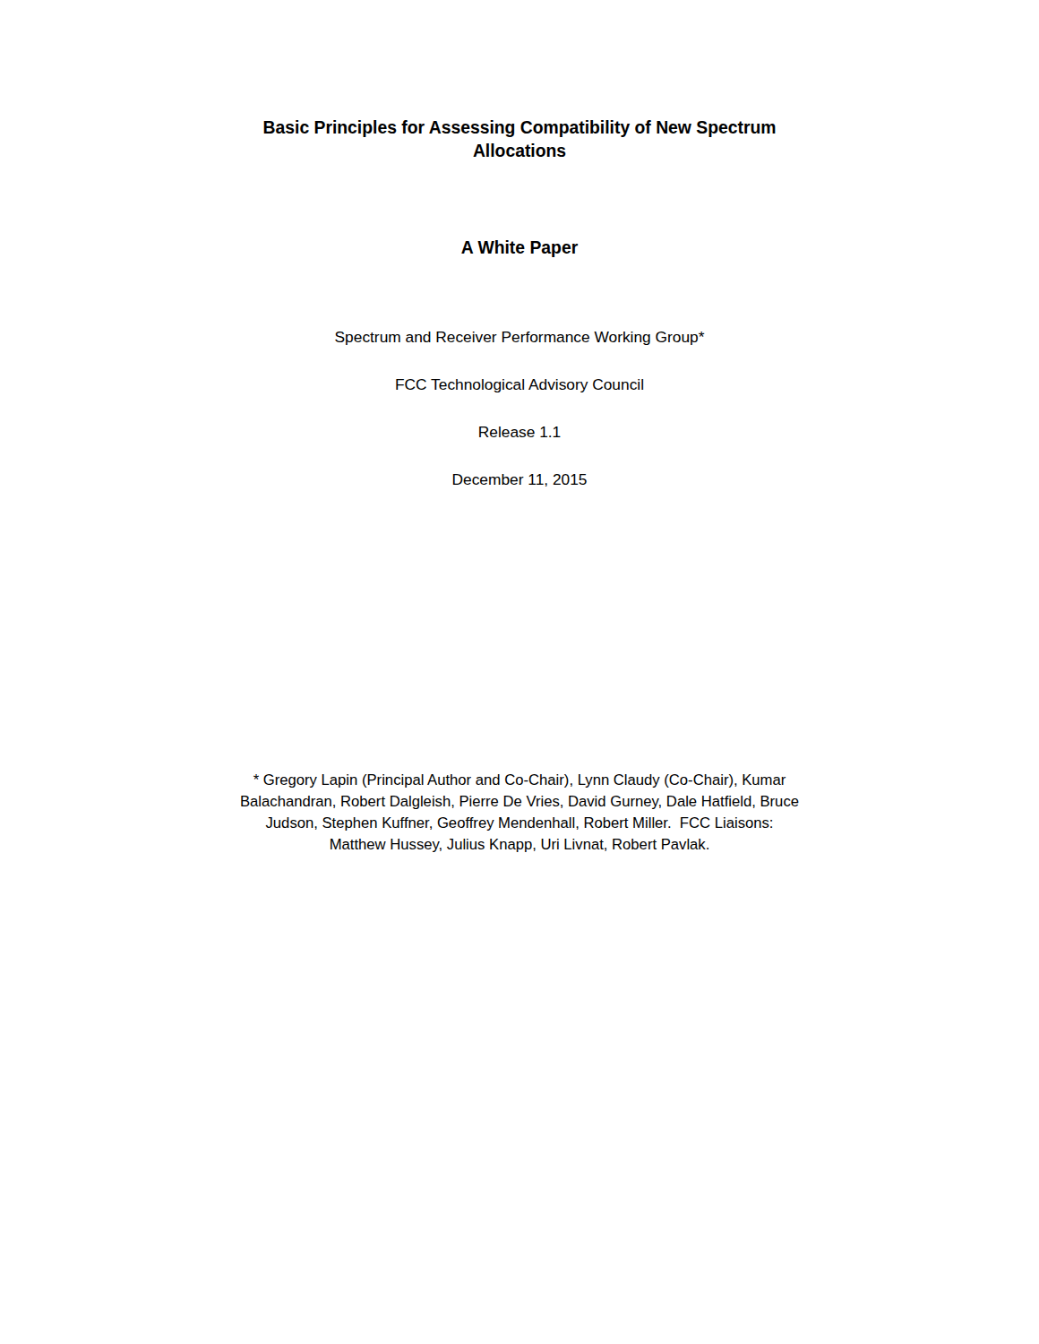Basic Principles for Assessing Compatibility of New Spectrum Allocations
A White Paper
Spectrum and Receiver Performance Working Group*
FCC Technological Advisory Council
Release 1.1
December 11, 2015
* Gregory Lapin (Principal Author and Co-Chair), Lynn Claudy (Co-Chair), Kumar Balachandran, Robert Dalgleish, Pierre De Vries, David Gurney, Dale Hatfield, Bruce Judson, Stephen Kuffner, Geoffrey Mendenhall, Robert Miller. FCC Liaisons: Matthew Hussey, Julius Knapp, Uri Livnat, Robert Pavlak.